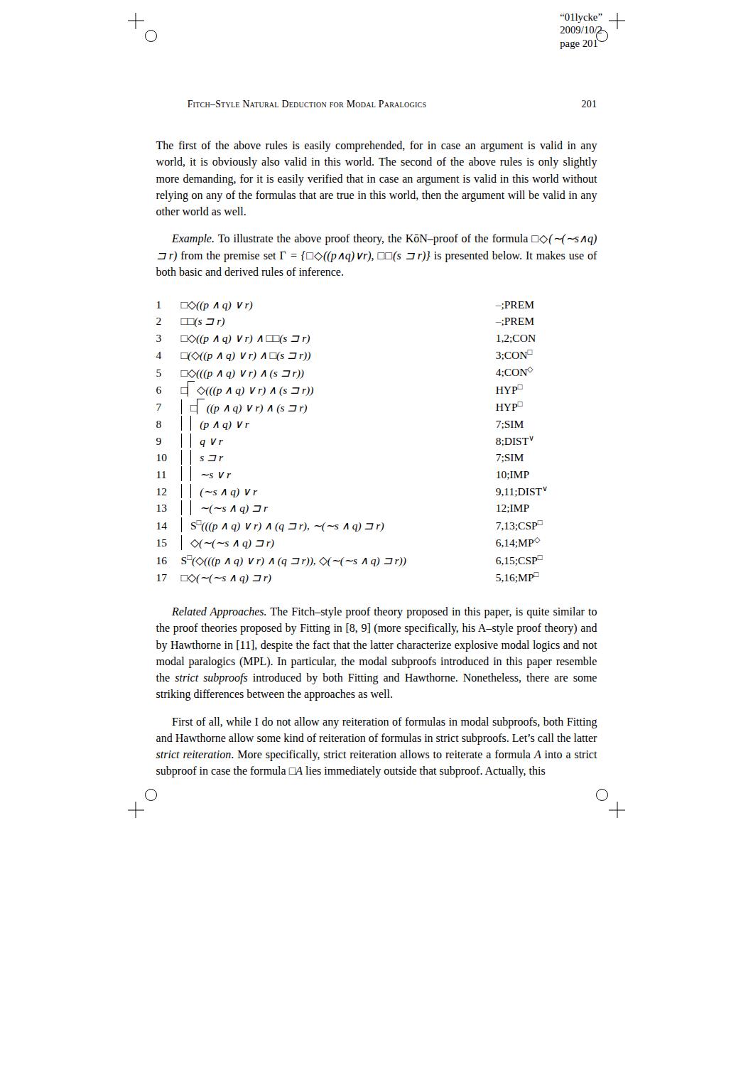“01lycke” 2009/10/2 page 201
Fitch–Style Natural Deduction for Modal Paralogics 201
The first of the above rules is easily comprehended, for in case an argument is valid in any world, it is obviously also valid in this world. The second of the above rules is only slightly more demanding, for it is easily verified that in case an argument is valid in this world without relying on any of the formulas that are true in this world, then the argument will be valid in any other world as well.
Example. To illustrate the above proof theory, the KōN–proof of the formula □◇(∼(∼s∧q) ⊐ r) from the premise set Γ = {□◇((p∧q)∨r), □□(s ⊐ r)} is presented below. It makes use of both basic and derived rules of inference.
| 1 | □◇ (( p ∧ q ) ∨ r ) | –;PREM |
| 2 | □□ ( s ⊐ r ) | –;PREM |
| 3 | □◇ (( p ∧ q ) ∨ r ) ∧ □□ ( s ⊐ r ) | 1,2;CON |
| 4 | □ ( ◇ (( p ∧ q ) ∨ r ) ∧ □ ( s ⊐ r )) | 3;CON □ |
| 5 | □◇ ((( p ∧ q ) ∨ r ) ∧ ( s ⊐ r )) | 4;CON ◇ |
| 6 | □ ◇ ((( p ∧ q ) ∨ r ) ∧ ( s ⊐ r )) | HYP □ |
| 7 | □ (( p ∧ q ) ∨ r ) ∧ ( s ⊐ r ) | HYP □ |
| 8 | ( p ∧ q ) ∨ r | 7;SIM |
| 9 | q ∨ r | 8;DIST ∨ |
| 10 | s ⊐ r | 7;SIM |
| 11 | ∼ s ∨ r | 10;IMP |
| 12 | (∼ s ∧ q ) ∨ r | 9,11;DIST ∨ |
| 13 | ∼(∼ s ∧ q ) ⊐ r | 12;IMP |
| 14 | S □ ((( p ∧ q ) ∨ r ) ∧ ( q ⊐ r ), ∼(∼ s ∧ q ) ⊐ r ) | 7,13;CSP □ |
| 15 | ◇ (∼(∼ s ∧ q ) ⊐ r ) | 6,14;MP ◇ |
| 16 | S □ ( ◇ ((( p ∧ q ) ∨ r ) ∧ ( q ⊐ r )), ◇ (∼(∼ s ∧ q ) ⊐ r )) | 6,15;CSP □ |
| 17 | □◇ (∼(∼ s ∧ q ) ⊐ r ) | 5,16;MP □ |
Related Approaches. The Fitch–style proof theory proposed in this paper, is quite similar to the proof theories proposed by Fitting in [8, 9] (more specifically, his A–style proof theory) and by Hawthorne in [11], despite the fact that the latter characterize explosive modal logics and not modal paralogics (MPL). In particular, the modal subproofs introduced in this paper resemble the strict subproofs introduced by both Fitting and Hawthorne. Nonetheless, there are some striking differences between the approaches as well.
First of all, while I do not allow any reiteration of formulas in modal subproofs, both Fitting and Hawthorne allow some kind of reiteration of formulas in strict subproofs. Let’s call the latter strict reiteration. More specifically, strict reiteration allows to reiterate a formula A into a strict subproof in case the formula □A lies immediately outside that subproof. Actually, this